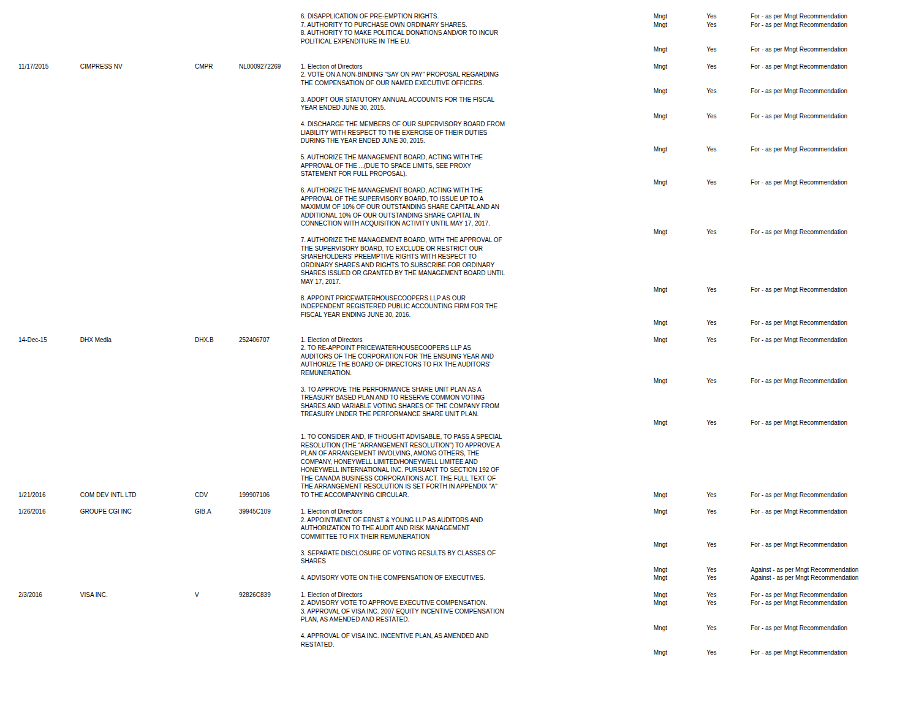| | | | | 6. DISAPPLICATION OF PRE-EMPTION RIGHTS. | Mngt | Yes | For - as per Mngt Recommendation |
| | | | | 7. AUTHORITY TO PURCHASE OWN ORDINARY SHARES. | Mngt | Yes | For - as per Mngt Recommendation |
| | | | | 8. AUTHORITY TO MAKE POLITICAL DONATIONS AND/OR TO INCUR POLITICAL EXPENDITURE IN THE EU. | | | |
| | | | | | Mngt | Yes | For - as per Mngt Recommendation |
| 11/17/2015 | CIMPRESS NV | CMPR | NL0009272269 | 1. Election of Directors | Mngt | Yes | For - as per Mngt Recommendation |
| | | | | 2. VOTE ON A NON-BINDING "SAY ON PAY" PROPOSAL REGARDING THE COMPENSATION OF OUR NAMED EXECUTIVE OFFICERS. | | | |
| | | | | | Mngt | Yes | For - as per Mngt Recommendation |
| | | | | 3. ADOPT OUR STATUTORY ANNUAL ACCOUNTS FOR THE FISCAL YEAR ENDED JUNE 30, 2015. | | | |
| | | | | | Mngt | Yes | For - as per Mngt Recommendation |
| | | | | 4. DISCHARGE THE MEMBERS OF OUR SUPERVISORY BOARD FROM LIABILITY WITH RESPECT TO THE EXERCISE OF THEIR DUTIES DURING THE YEAR ENDED JUNE 30, 2015. | | | |
| | | | | | Mngt | Yes | For - as per Mngt Recommendation |
| | | | | 5. AUTHORIZE THE MANAGEMENT BOARD, ACTING WITH THE APPROVAL OF THE ...(DUE TO SPACE LIMITS, SEE PROXY STATEMENT FOR FULL PROPOSAL). | | | |
| | | | | | Mngt | Yes | For - as per Mngt Recommendation |
| | | | | 6. AUTHORIZE THE MANAGEMENT BOARD, ACTING WITH THE APPROVAL OF THE SUPERVISORY BOARD, TO ISSUE UP TO A MAXIMUM OF 10% OF OUR OUTSTANDING SHARE CAPITAL AND AN ADDITIONAL 10% OF OUR OUTSTANDING SHARE CAPITAL IN CONNECTION WITH ACQUISITION ACTIVITY UNTIL MAY 17, 2017. | | | |
| | | | | | Mngt | Yes | For - as per Mngt Recommendation |
| | | | | 7. AUTHORIZE THE MANAGEMENT BOARD, WITH THE APPROVAL OF THE SUPERVISORY BOARD, TO EXCLUDE OR RESTRICT OUR SHAREHOLDERS' PREEMPTIVE RIGHTS WITH RESPECT TO ORDINARY SHARES AND RIGHTS TO SUBSCRIBE FOR ORDINARY SHARES ISSUED OR GRANTED BY THE MANAGEMENT BOARD UNTIL MAY 17, 2017. | | | |
| | | | | | Mngt | Yes | For - as per Mngt Recommendation |
| | | | | 8. APPOINT PRICEWATERHOUSECOOPERS LLP AS OUR INDEPENDENT REGISTERED PUBLIC ACCOUNTING FIRM FOR THE FISCAL YEAR ENDING JUNE 30, 2016. | | | |
| | | | | | Mngt | Yes | For - as per Mngt Recommendation |
| 14-Dec-15 | DHX Media | DHX.B | 252406707 | 1. Election of Directors | Mngt | Yes | For - as per Mngt Recommendation |
| | | | | 2. TO RE-APPOINT PRICEWATERHOUSECOOPERS LLP AS AUDITORS OF THE CORPORATION FOR THE ENSUING YEAR AND AUTHORIZE THE BOARD OF DIRECTORS TO FIX THE AUDITORS' REMUNERATION. | | | |
| | | | | | Mngt | Yes | For - as per Mngt Recommendation |
| | | | | 3. TO APPROVE THE PERFORMANCE SHARE UNIT PLAN AS A TREASURY BASED PLAN AND TO RESERVE COMMON VOTING SHARES AND VARIABLE VOTING SHARES OF THE COMPANY FROM TREASURY UNDER THE PERFORMANCE SHARE UNIT PLAN. | | | |
| | | | | | Mngt | Yes | For - as per Mngt Recommendation |
| | | | | 1. TO CONSIDER AND, IF THOUGHT ADVISABLE, TO PASS A SPECIAL RESOLUTION (THE "ARRANGEMENT RESOLUTION") TO APPROVE A PLAN OF ARRANGEMENT INVOLVING, AMONG OTHERS, THE COMPANY, HONEYWELL LIMITED/HONEYWELL LIMITÉE AND HONEYWELL INTERNATIONAL INC. PURSUANT TO SECTION 192 OF THE CANADA BUSINESS CORPORATIONS ACT. THE FULL TEXT OF THE ARRANGEMENT RESOLUTION IS SET FORTH IN APPENDIX "A" | | | |
| 1/21/2016 | COM DEV INTL LTD | CDV | 199907106 | TO THE ACCOMPANYING CIRCULAR. | Mngt | Yes | For - as per Mngt Recommendation |
| 1/26/2016 | GROUPE CGI INC | GIB.A | 39945C109 | 1. Election of Directors | Mngt | Yes | For - as per Mngt Recommendation |
| | | | | 2. APPOINTMENT OF ERNST & YOUNG LLP AS AUDITORS AND AUTHORIZATION TO THE AUDIT AND RISK MANAGEMENT COMMITTEE TO FIX THEIR REMUNERATION | | | |
| | | | | | Mngt | Yes | For - as per Mngt Recommendation |
| | | | | 3. SEPARATE DISCLOSURE OF VOTING RESULTS BY CLASSES OF SHARES | | | |
| | | | | | Mngt | Yes | Against - as per Mngt Recommendation |
| | | | | 4. ADVISORY VOTE ON THE COMPENSATION OF EXECUTIVES. | Mngt | Yes | Against - as per Mngt Recommendation |
| 2/3/2016 | VISA INC. | V | 92826C839 | 1. Election of Directors | Mngt | Yes | For - as per Mngt Recommendation |
| | | | | 2. ADVISORY VOTE TO APPROVE EXECUTIVE COMPENSATION. | Mngt | Yes | For - as per Mngt Recommendation |
| | | | | 3. APPROVAL OF VISA INC. 2007 EQUITY INCENTIVE COMPENSATION PLAN, AS AMENDED AND RESTATED. | | | |
| | | | | | Mngt | Yes | For - as per Mngt Recommendation |
| | | | | 4. APPROVAL OF VISA INC. INCENTIVE PLAN, AS AMENDED AND RESTATED. | | | |
| | | | | | Mngt | Yes | For - as per Mngt Recommendation |